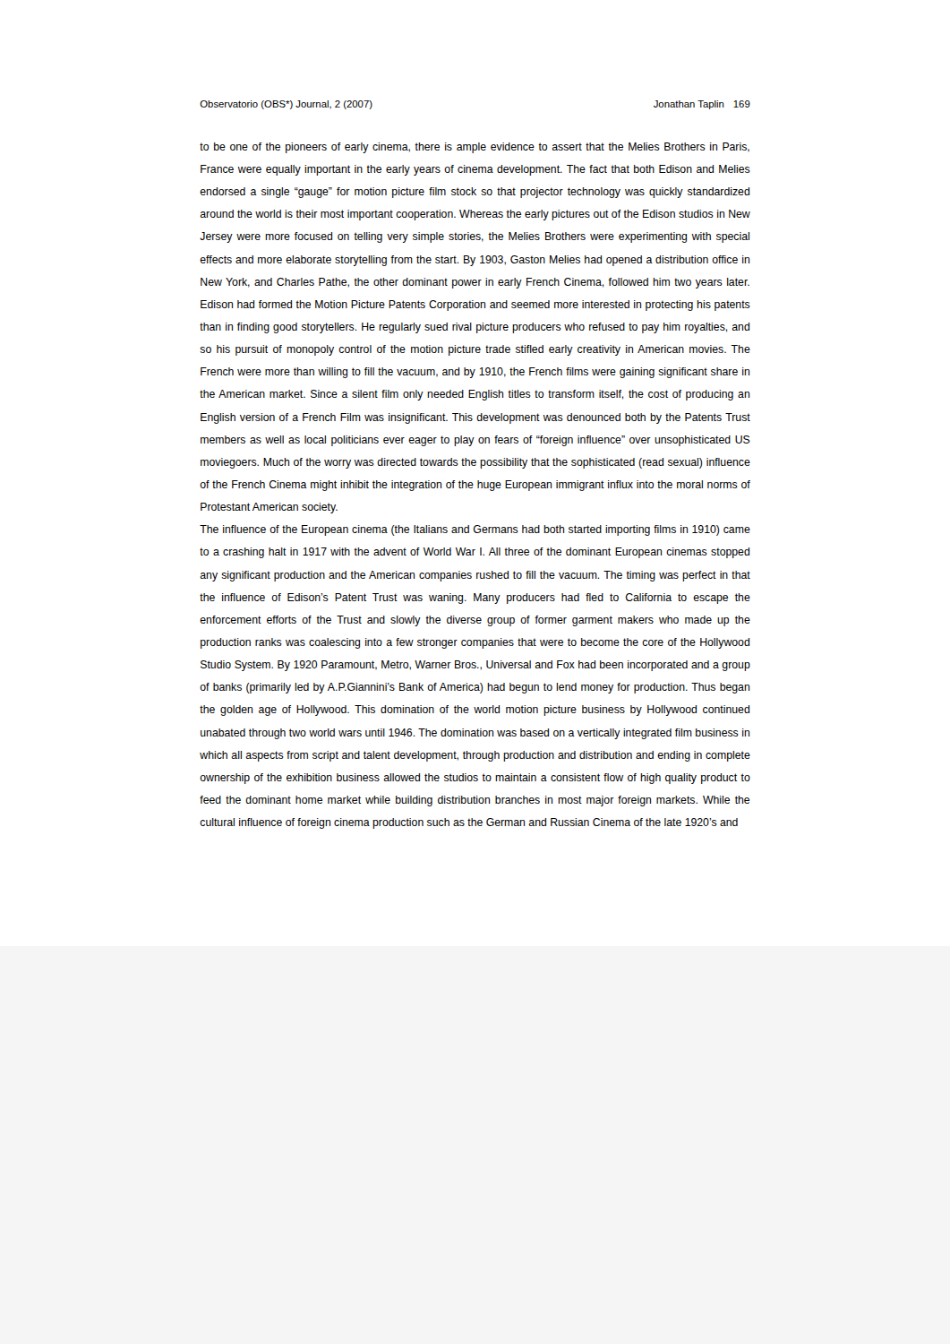Observatorio (OBS*) Journal, 2 (2007)
Jonathan Taplin 169
to be one of the pioneers of early cinema, there is ample evidence to assert that the Melies Brothers in Paris, France were equally important in the early years of cinema development. The fact that both Edison and Melies endorsed a single “gauge” for motion picture film stock so that projector technology was quickly standardized around the world is their most important cooperation. Whereas the early pictures out of the Edison studios in New Jersey were more focused on telling very simple stories, the Melies Brothers were experimenting with special effects and more elaborate storytelling from the start. By 1903, Gaston Melies had opened a distribution office in New York, and Charles Pathe, the other dominant power in early French Cinema, followed him two years later. Edison had formed the Motion Picture Patents Corporation and seemed more interested in protecting his patents than in finding good storytellers. He regularly sued rival picture producers who refused to pay him royalties, and so his pursuit of monopoly control of the motion picture trade stifled early creativity in American movies. The French were more than willing to fill the vacuum, and by 1910, the French films were gaining significant share in the American market. Since a silent film only needed English titles to transform itself, the cost of producing an English version of a French Film was insignificant. This development was denounced both by the Patents Trust members as well as local politicians ever eager to play on fears of “foreign influence” over unsophisticated US moviegoers. Much of the worry was directed towards the possibility that the sophisticated (read sexual) influence of the French Cinema might inhibit the integration of the huge European immigrant influx into the moral norms of Protestant American society.
The influence of the European cinema (the Italians and Germans had both started importing films in 1910) came to a crashing halt in 1917 with the advent of World War I. All three of the dominant European cinemas stopped any significant production and the American companies rushed to fill the vacuum. The timing was perfect in that the influence of Edison’s Patent Trust was waning. Many producers had fled to California to escape the enforcement efforts of the Trust and slowly the diverse group of former garment makers who made up the production ranks was coalescing into a few stronger companies that were to become the core of the Hollywood Studio System. By 1920 Paramount, Metro, Warner Bros., Universal and Fox had been incorporated and a group of banks (primarily led by A.P.Giannini’s Bank of America) had begun to lend money for production. Thus began the golden age of Hollywood. This domination of the world motion picture business by Hollywood continued unabated through two world wars until 1946. The domination was based on a vertically integrated film business in which all aspects from script and talent development, through production and distribution and ending in complete ownership of the exhibition business allowed the studios to maintain a consistent flow of high quality product to feed the dominant home market while building distribution branches in most major foreign markets. While the cultural influence of foreign cinema production such as the German and Russian Cinema of the late 1920’s and